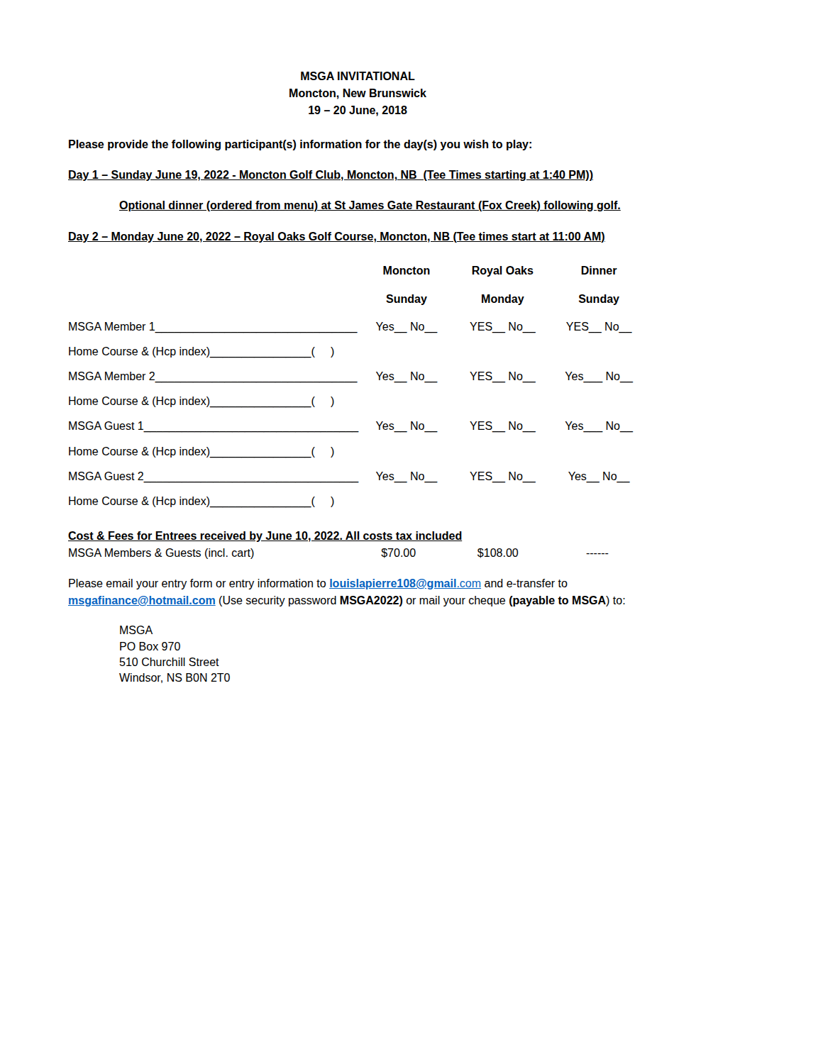MSGA INVITATIONAL
Moncton, New Brunswick
19 – 20 June, 2018
Please provide the following participant(s) information for the day(s) you wish to play:
Day 1 – Sunday June 19, 2022 - Moncton Golf Club, Moncton, NB (Tee Times starting at 1:40 PM))
Optional dinner (ordered from menu) at St James Gate Restaurant (Fox Creek) following golf.
Day 2 – Monday June 20, 2022 – Royal Oaks Golf Course, Moncton, NB (Tee times start at 11:00 AM)
| | Moncton | Royal Oaks | Dinner |
| | Sunday | Monday | Sunday |
| MSGA Member 1________________________________ | Yes__ No__ | YES__ No__ | YES__ No__ |
| Home Course & (Hcp index)________________( ) | | | |
| MSGA Member 2________________________________ | Yes__ No__ | YES__ No__ | Yes___ No__ |
| Home Course & (Hcp index)________________( ) | | | |
| MSGA Guest 1__________________________________ | Yes__ No__ | YES__ No__ | Yes___ No__ |
| Home Course & (Hcp index)________________( ) | | | |
| MSGA Guest 2__________________________________ | Yes__ No__ | YES__ No__ | Yes__ No__ |
| Home Course & (Hcp index)________________( ) | | | |
Cost & Fees for Entrees received by June 10, 2022. All costs tax included
| MSGA Members & Guests (incl. cart) | $70.00 | $108.00 | ------ |
Please email your entry form or entry information to louislapierre108@gmail.com and e-transfer to msgafinance@hotmail.com (Use security password MSGA2022) or mail your cheque (payable to MSGA) to:
MSGA
PO Box 970
510 Churchill Street
Windsor, NS B0N 2T0